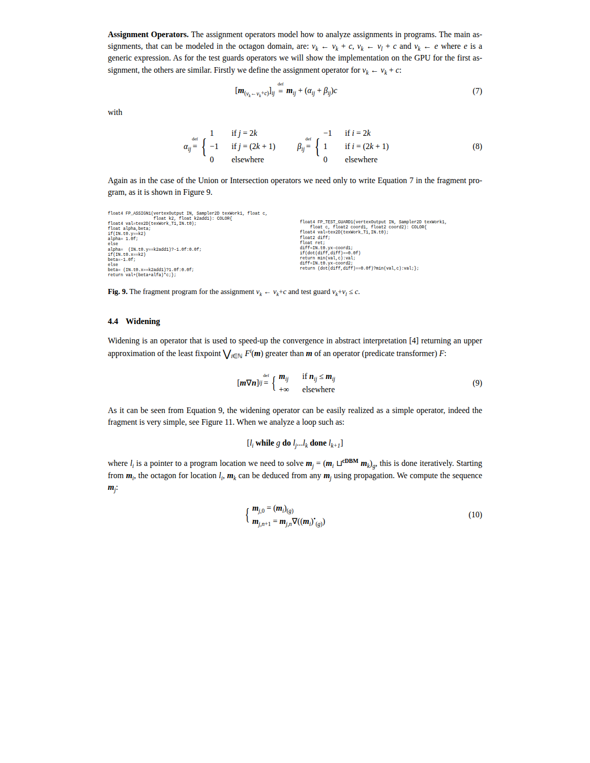Assignment Operators. The assignment operators model how to analyze assignments in programs. The main assignments, that can be modeled in the octagon domain, are: vk ← vk + c, vk ← vl + c and vk ← e where e is a generic expression. As for the test guards operators we will show the implementation on the GPU for the first assignment, the others are similar. Firstly we define the assignment operator for vk ← vk + c:
[m(vk←vk+c)]ij def= mij + (αij + βij)c
(7)
with
αij def= { 1 if j = 2k −1 if j = (2k + 1) 0 elsewhere βij def= { −1 if i = 2k 1 if i = (2k + 1) 0 elsewhere
(8)
Again as in the case of the Union or Intersection operators we need only to write Equation 7 in the fragment program, as it is shown in Figure 9.
float4 FP_ASSIGN1(vertexOutput IN, Sampler2D texWork1, float c,
                  float k2, float k2add1): COLOR{
float4 val=tex2D(texWork_T1,IN.t0);
float alpha,beta;
if(IN.t0.y==k2)
alpha= 1.0f;
else
alpha=  (IN.t0.y==k2add1)?-1.0f:0.0f;
if(IN.t0.x==k2)
beta=-1.0f;
else
beta= (IN.t0.x==k2add1)?1.0f:0.0f;
return val+(beta+alfa)*c;};
float4 FP_TEST_GUARD1(vertexOutput IN, Sampler2D texWork1,
    float c, float2 coord1, float2 coord2): COLOR{
float4 val=tex2D(texWork_T1,IN.t0);
float2 diff;
float ret;
diff=IN.t0.yx-coord1;
if(dot(diff,diff)==0.0f)
return min(val,c):val;
diff=IN.t0.yx-coord2;
return (dot(diff,diff)==0.0f)?min(val,c):val;};
Fig. 9. The fragment program for the assignment vk ← vk+c and test guard vk+vl ≤ c.
4.4 Widening
Widening is an operator that is used to speed-up the convergence in abstract interpretation [4] returning an upper approximation of the least fixpoint ⋁i∈ℕ Fi(m) greater than m of an operator (predicate transformer) F:
[m∇n]ij def= { mij if nij ≤ mij +∞elsewhere
(9)
As it can be seen from Equation 9, the widening operator can be easily realized as a simple operator, indeed the fragment is very simple, see Figure 11. When we analyze a loop such as:
[li while g do lj...lk done lk+1]
where li is a pointer to a program location we need to solve mj = (mi ⊔cDBM mk)g, this is done iteratively. Starting from mi, the octagon for location li, mk can be deduced from any mj using propagation. We compute the sequence mj:
{ mj,0 = (mi)(g) mj,n+1 = mj,n∇((mi)•(g))
(10)